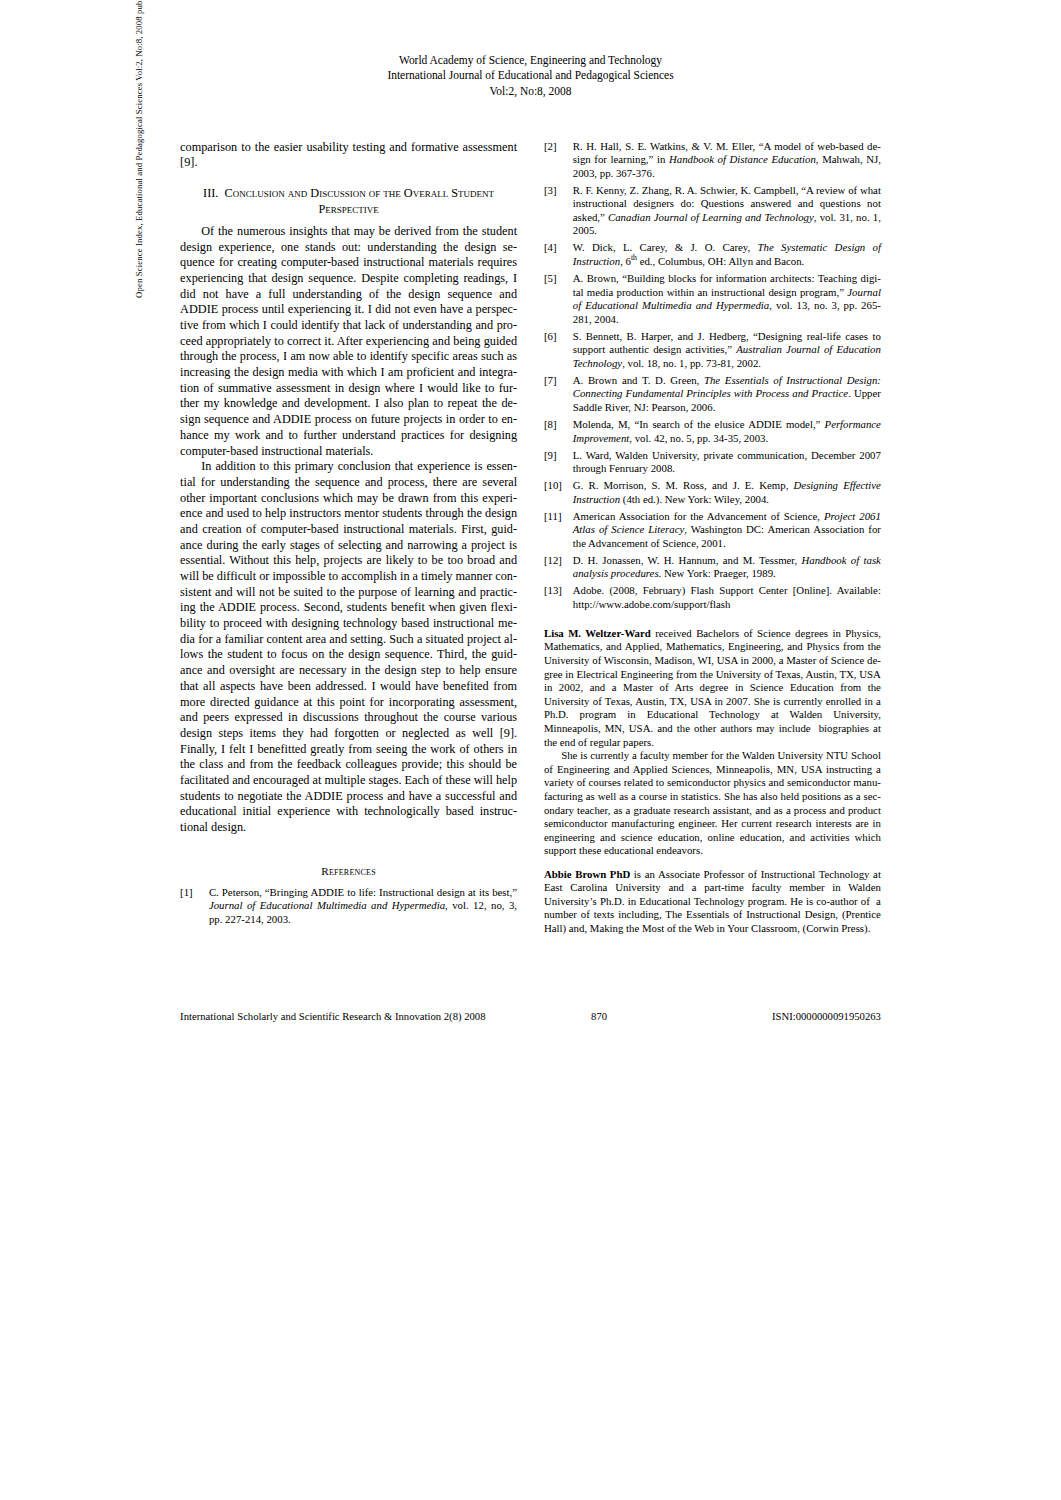World Academy of Science, Engineering and Technology
International Journal of Educational and Pedagogical Sciences
Vol:2, No:8, 2008
Open Science Index, Educational and Pedagogical Sciences Vol:2, No:8, 2008 publications.waset.org/8794/pdf
comparison to the easier usability testing and formative assessment [9].
III. Conclusion and Discussion of the Overall Student Perspective
Of the numerous insights that may be derived from the student design experience, one stands out: understanding the design sequence for creating computer-based instructional materials requires experiencing that design sequence. Despite completing readings, I did not have a full understanding of the design sequence and ADDIE process until experiencing it. I did not even have a perspective from which I could identify that lack of understanding and proceed appropriately to correct it. After experiencing and being guided through the process, I am now able to identify specific areas such as increasing the design media with which I am proficient and integration of summative assessment in design where I would like to further my knowledge and development. I also plan to repeat the design sequence and ADDIE process on future projects in order to enhance my work and to further understand practices for designing computer-based instructional materials.
In addition to this primary conclusion that experience is essential for understanding the sequence and process, there are several other important conclusions which may be drawn from this experience and used to help instructors mentor students through the design and creation of computer-based instructional materials. First, guidance during the early stages of selecting and narrowing a project is essential. Without this help, projects are likely to be too broad and will be difficult or impossible to accomplish in a timely manner consistent and will not be suited to the purpose of learning and practicing the ADDIE process. Second, students benefit when given flexibility to proceed with designing technology based instructional media for a familiar content area and setting. Such a situated project allows the student to focus on the design sequence. Third, the guidance and oversight are necessary in the design step to help ensure that all aspects have been addressed. I would have benefited from more directed guidance at this point for incorporating assessment, and peers expressed in discussions throughout the course various design steps items they had forgotten or neglected as well [9]. Finally, I felt I benefitted greatly from seeing the work of others in the class and from the feedback colleagues provide; this should be facilitated and encouraged at multiple stages. Each of these will help students to negotiate the ADDIE process and have a successful and educational initial experience with technologically based instructional design.
References
[1] C. Peterson, “Bringing ADDIE to life: Instructional design at its best,” Journal of Educational Multimedia and Hypermedia, vol. 12, no, 3, pp. 227-214, 2003.
[2] R. H. Hall, S. E. Watkins, & V. M. Eller, “A model of web-based design for learning,” in Handbook of Distance Education, Mahwah, NJ, 2003, pp. 367-376.
[3] R. F. Kenny, Z. Zhang, R. A. Schwier, K. Campbell, “A review of what instructional designers do: Questions answered and questions not asked,” Canadian Journal of Learning and Technology, vol. 31, no. 1, 2005.
[4] W. Dick, L. Carey, & J. O. Carey, The Systematic Design of Instruction, 6th ed., Columbus, OH: Allyn and Bacon.
[5] A. Brown, “Building blocks for information architects: Teaching digital media production within an instructional design program,” Journal of Educational Multimedia and Hypermedia, vol. 13, no. 3, pp. 265-281, 2004.
[6] S. Bennett, B. Harper, and J. Hedberg, “Designing real-life cases to support authentic design activities,” Australian Journal of Education Technology, vol. 18, no. 1, pp. 73-81, 2002.
[7] A. Brown and T. D. Green, The Essentials of Instructional Design: Connecting Fundamental Principles with Process and Practice. Upper Saddle River, NJ: Pearson, 2006.
[8] Molenda, M, “In search of the elusice ADDIE model,” Performance Improvement, vol. 42, no. 5, pp. 34-35, 2003.
[9] L. Ward, Walden University, private communication, December 2007 through Fenruary 2008.
[10] G. R. Morrison, S. M. Ross, and J. E. Kemp, Designing Effective Instruction (4th ed.). New York: Wiley, 2004.
[11] American Association for the Advancement of Science, Project 2061 Atlas of Science Literacy, Washington DC: American Association for the Advancement of Science, 2001.
[12] D. H. Jonassen, W. H. Hannum, and M. Tessmer, Handbook of task analysis procedures. New York: Praeger, 1989.
[13] Adobe. (2008, February) Flash Support Center [Online]. Available: http://www.adobe.com/support/flash
Lisa M. Weltzer-Ward received Bachelors of Science degrees in Physics, Mathematics, and Applied, Mathematics, Engineering, and Physics from the University of Wisconsin, Madison, WI, USA in 2000, a Master of Science degree in Electrical Engineering from the University of Texas, Austin, TX, USA in 2002, and a Master of Arts degree in Science Education from the University of Texas, Austin, TX, USA in 2007. She is currently enrolled in a Ph.D. program in Educational Technology at Walden University, Minneapolis, MN, USA. and the other authors may include biographies at the end of regular papers.
She is currently a faculty member for the Walden University NTU School of Engineering and Applied Sciences, Minneapolis, MN, USA instructing a variety of courses related to semiconductor physics and semiconductor manufacturing as well as a course in statistics. She has also held positions as a secondary teacher, as a graduate research assistant, and as a process and product semiconductor manufacturing engineer. Her current research interests are in engineering and science education, online education, and activities which support these educational endeavors.
Abbie Brown PhD is an Associate Professor of Instructional Technology at East Carolina University and a part-time faculty member in Walden University’s Ph.D. in Educational Technology program. He is co-author of a number of texts including, The Essentials of Instructional Design, (Prentice Hall) and, Making the Most of the Web in Your Classroom, (Corwin Press).
International Scholarly and Scientific Research & Innovation 2(8) 2008 870 ISNI:0000000091950263